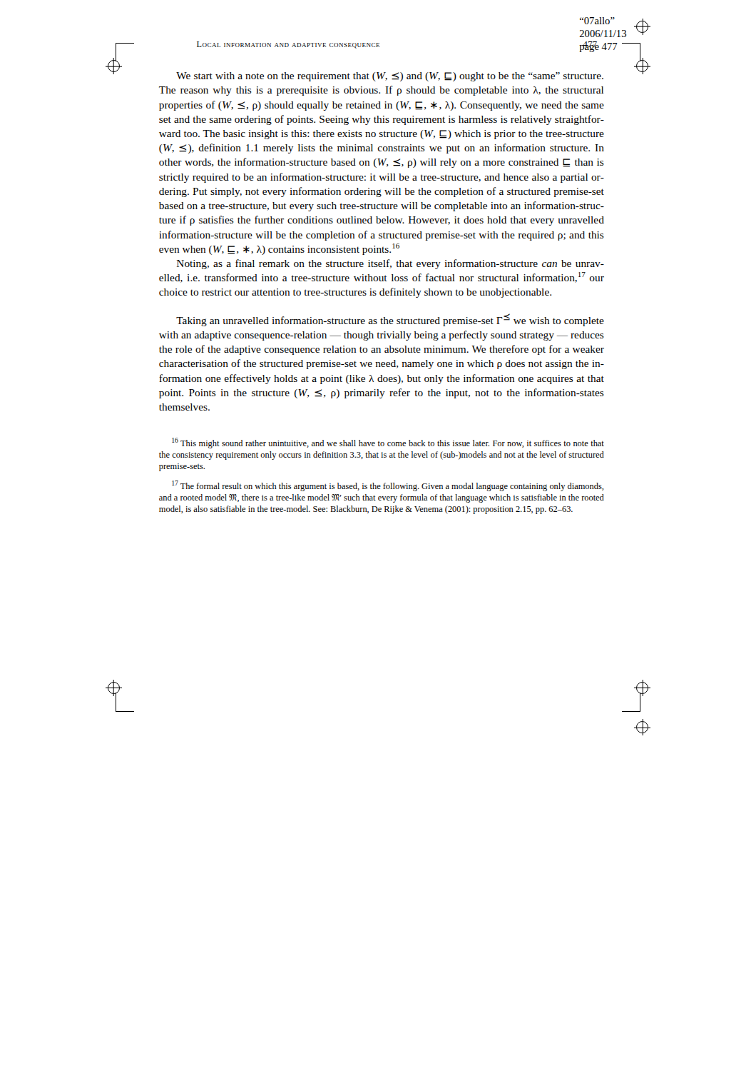“07allo”
2006/11/13
page 477
Local information and adaptive consequence 477
We start with a note on the requirement that (W, ⪯) and (W, ⊑) ought to be the “same” structure. The reason why this is a prerequisite is obvious. If ρ should be completable into λ, the structural properties of (W, ⪯, ρ) should equally be retained in (W, ⊑, ∗, λ). Consequently, we need the same set and the same ordering of points. Seeing why this requirement is harmless is relatively straightforward too. The basic insight is this: there exists no structure (W, ⊑) which is prior to the tree-structure (W, ⪯), definition 1.1 merely lists the minimal constraints we put on an information structure. In other words, the information-structure based on (W, ⪯, ρ) will rely on a more constrained ⊑ than is strictly required to be an information-structure: it will be a tree-structure, and hence also a partial ordering. Put simply, not every information ordering will be the completion of a structured premise-set based on a tree-structure, but every such tree-structure will be completable into an information-structure if ρ satisfies the further conditions outlined below. However, it does hold that every unravelled information-structure will be the completion of a structured premise-set with the required ρ; and this even when (W, ⊑, ∗, λ) contains inconsistent points.16
Noting, as a final remark on the structure itself, that every information-structure can be unravelled, i.e. transformed into a tree-structure without loss of factual nor structural information,17 our choice to restrict our attention to tree-structures is definitely shown to be unobjectionable.
Taking an unravelled information-structure as the structured premise-set Γ⪯ we wish to complete with an adaptive consequence-relation — though trivially being a perfectly sound strategy — reduces the role of the adaptive consequence relation to an absolute minimum. We therefore opt for a weaker characterisation of the structured premise-set we need, namely one in which ρ does not assign the information one effectively holds at a point (like λ does), but only the information one acquires at that point. Points in the structure (W, ⪯, ρ) primarily refer to the input, not to the information-states themselves.
16 This might sound rather unintuitive, and we shall have to come back to this issue later. For now, it suffices to note that the consistency requirement only occurs in definition 3.3, that is at the level of (sub-)models and not at the level of structured premise-sets.
17 The formal result on which this argument is based, is the following. Given a modal language containing only diamonds, and a rooted model 𝔐, there is a tree-like model 𝔐′ such that every formula of that language which is satisfiable in the rooted model, is also satisfiable in the tree-model. See: Blackburn, De Rijke & Venema (2001): proposition 2.15, pp. 62–63.